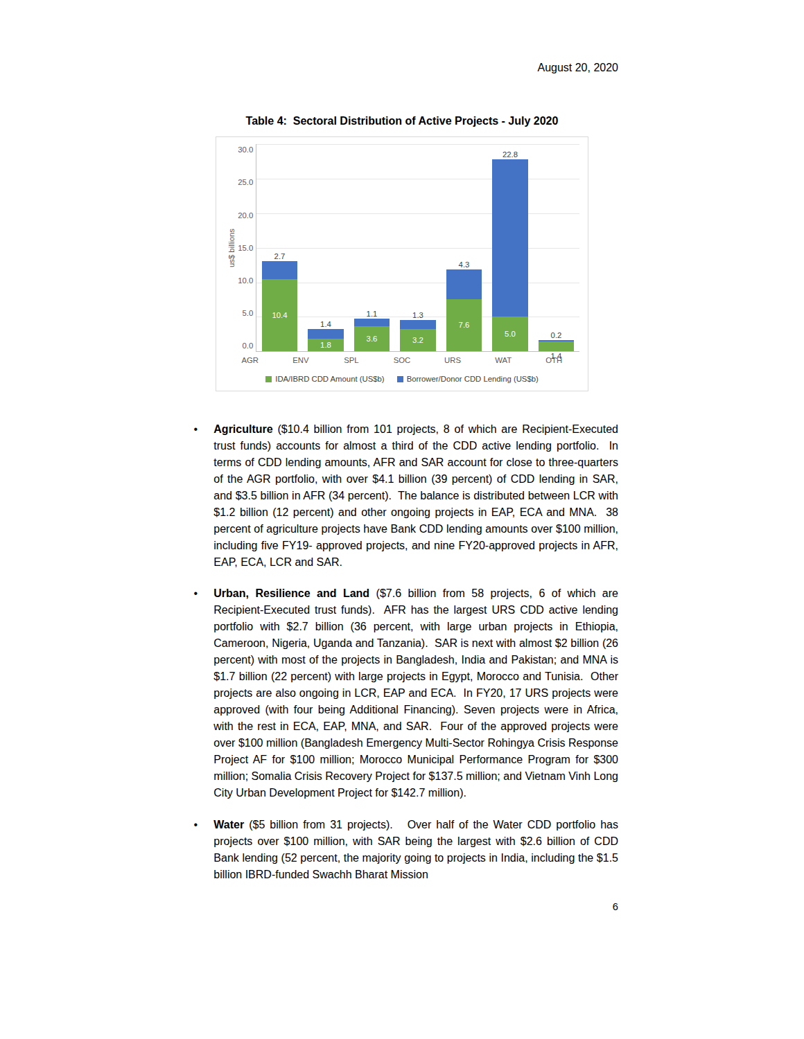August 20, 2020
Table 4: Sectoral Distribution of Active Projects - July 2020
us$ billions
30.0
25.0
20.0
15.0
10.0
5.0
0.0
2.7
10.4
1.4
1.8
1.1
3.6
1.3
3.2
4.3
7.6
22.8
5.0
0.2
1.4
AGR ENV SPL SOC URS WAT OTH
IDA/IBRD CDD Amount (US$b)
Borrower/Donor CDD Lending (US$b)
Agriculture ($10.4 billion from 101 projects, 8 of which are Recipient-Executed trust funds) accounts for almost a third of the CDD active lending portfolio. In terms of CDD lending amounts, AFR and SAR account for close to three-quarters of the AGR portfolio, with over $4.1 billion (39 percent) of CDD lending in SAR, and $3.5 billion in AFR (34 percent). The balance is distributed between LCR with $1.2 billion (12 percent) and other ongoing projects in EAP, ECA and MNA. 38 percent of agriculture projects have Bank CDD lending amounts over $100 million, including five FY19- approved projects, and nine FY20-approved projects in AFR, EAP, ECA, LCR and SAR.
Urban, Resilience and Land ($7.6 billion from 58 projects, 6 of which are Recipient-Executed trust funds). AFR has the largest URS CDD active lending portfolio with $2.7 billion (36 percent, with large urban projects in Ethiopia, Cameroon, Nigeria, Uganda and Tanzania). SAR is next with almost $2 billion (26 percent) with most of the projects in Bangladesh, India and Pakistan; and MNA is $1.7 billion (22 percent) with large projects in Egypt, Morocco and Tunisia. Other projects are also ongoing in LCR, EAP and ECA. In FY20, 17 URS projects were approved (with four being Additional Financing). Seven projects were in Africa, with the rest in ECA, EAP, MNA, and SAR. Four of the approved projects were over $100 million (Bangladesh Emergency Multi-Sector Rohingya Crisis Response Project AF for $100 million; Morocco Municipal Performance Program for $300 million; Somalia Crisis Recovery Project for $137.5 million; and Vietnam Vinh Long City Urban Development Project for $142.7 million).
Water ($5 billion from 31 projects). Over half of the Water CDD portfolio has projects over $100 million, with SAR being the largest with $2.6 billion of CDD Bank lending (52 percent, the majority going to projects in India, including the $1.5 billion IBRD-funded Swachh Bharat Mission
6